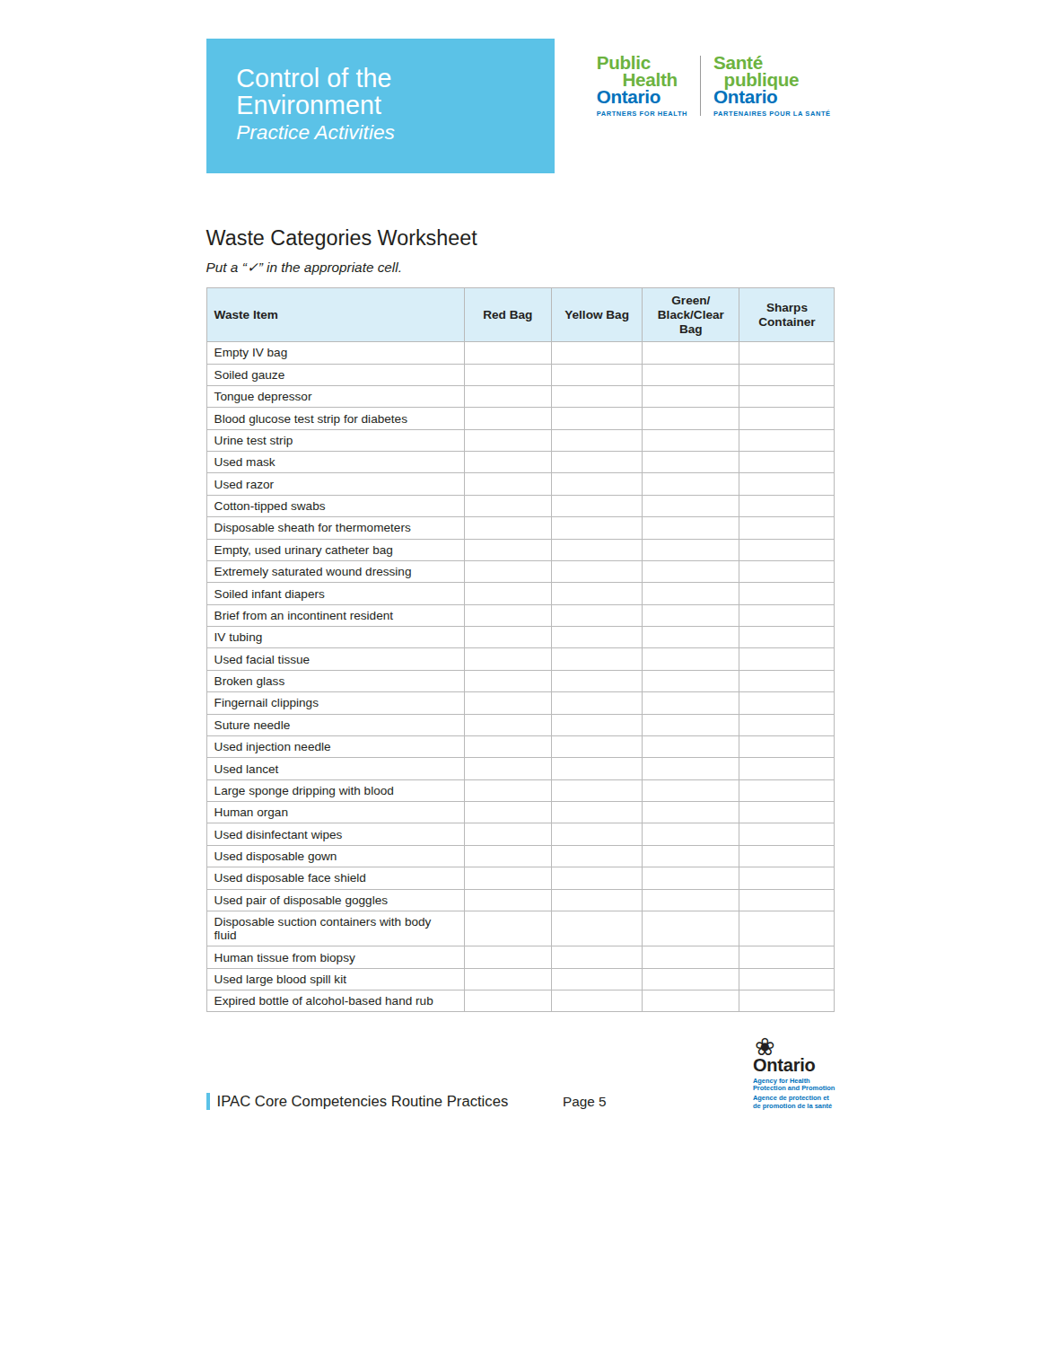Control of the Environment
Practice Activities
Public
Health
Ontario
Partners for Health
Santé
publique
Ontario
Partenaires pour la santé
Waste Categories Worksheet
Put a “✓” in the appropriate cell.
| Waste Item | Red Bag | Yellow Bag | Green/ Black/Clear Bag | Sharps Container |
| --- | --- | --- | --- | --- |
| Empty IV bag | | | | |
| Soiled gauze | | | | |
| Tongue depressor | | | | |
| Blood glucose test strip for diabetes | | | | |
| Urine test strip | | | | |
| Used mask | | | | |
| Used razor | | | | |
| Cotton-tipped swabs | | | | |
| Disposable sheath for thermometers | | | | |
| Empty, used urinary catheter bag | | | | |
| Extremely saturated wound dressing | | | | |
| Soiled infant diapers | | | | |
| Brief from an incontinent resident | | | | |
| IV tubing | | | | |
| Used facial tissue | | | | |
| Broken glass | | | | |
| Fingernail clippings | | | | |
| Suture needle | | | | |
| Used injection needle | | | | |
| Used lancet | | | | |
| Large sponge dripping with blood | | | | |
| Human organ | | | | |
| Used disinfectant wipes | | | | |
| Used disposable gown | | | | |
| Used disposable face shield | | | | |
| Used pair of disposable goggles | | | | |
| Disposable suction containers with body fluid | | | | |
| Human tissue from biopsy | | | | |
| Used large blood spill kit | | | | |
| Expired bottle of alcohol-based hand rub | | | | |
IPAC Core Competencies Routine Practices Page 5
❀
Ontario
Agency for Health
Protection and Promotion
Agence de protection et
de promotion de la santé